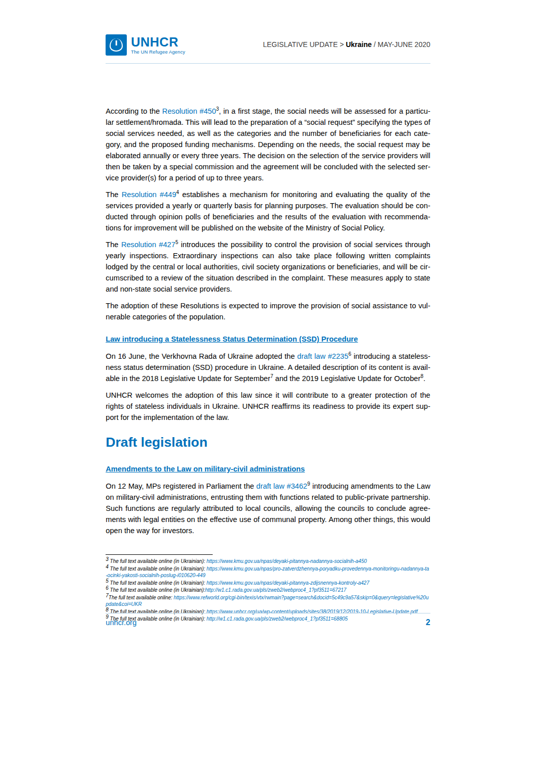UNHCR
The UN Refugee Agency
LEGISLATIVE UPDATE > Ukraine / MAY-JUNE 2020
According to the Resolution #4503, in a first stage, the social needs will be assessed for a particular settlement/hromada. This will lead to the preparation of a “social request” specifying the types of social services needed, as well as the categories and the number of beneficiaries for each category, and the proposed funding mechanisms. Depending on the needs, the social request may be elaborated annually or every three years. The decision on the selection of the service providers will then be taken by a special commission and the agreement will be concluded with the selected service provider(s) for a period of up to three years.
The Resolution #4494 establishes a mechanism for monitoring and evaluating the quality of the services provided a yearly or quarterly basis for planning purposes. The evaluation should be conducted through opinion polls of beneficiaries and the results of the evaluation with recommendations for improvement will be published on the website of the Ministry of Social Policy.
The Resolution #4275 introduces the possibility to control the provision of social services through yearly inspections. Extraordinary inspections can also take place following written complaints lodged by the central or local authorities, civil society organizations or beneficiaries, and will be circumscribed to a review of the situation described in the complaint. These measures apply to state and non-state social service providers.
The adoption of these Resolutions is expected to improve the provision of social assistance to vulnerable categories of the population.
Law introducing a Statelessness Status Determination (SSD) Procedure
On 16 June, the Verkhovna Rada of Ukraine adopted the draft law #22356 introducing a statelessness status determination (SSD) procedure in Ukraine. A detailed description of its content is available in the 2018 Legislative Update for September7 and the 2019 Legislative Update for October8.
UNHCR welcomes the adoption of this law since it will contribute to a greater protection of the rights of stateless individuals in Ukraine. UNHCR reaffirms its readiness to provide its expert support for the implementation of the law.
Draft legislation
Amendments to the Law on military-civil administrations
On 12 May, MPs registered in Parliament the draft law #34629 introducing amendments to the Law on military-civil administrations, entrusting them with functions related to public-private partnership. Such functions are regularly attributed to local councils, allowing the councils to conclude agreements with legal entities on the effective use of communal property. Among other things, this would open the way for investors.
3 The full text available online (in Ukrainian): https://www.kmu.gov.ua/npas/deyaki-pitannya-nadannya-socialnih-a450
4 The full text available online (in Ukrainian): https://www.kmu.gov.ua/npas/pro-zatverdzhennya-poryadku-provedennya-monitoringu-nadannya-ta-ocinki-yakosti-socialnih-poslug-i010620-449
5 The full text available online (in Ukrainian): https://www.kmu.gov.ua/npas/deyaki-pitannya-zdijsnennya-kontroly-a427
6 The full text available online (in Ukrainian):http://w1.c1.rada.gov.ua/pls/zweb2/webproc4_1?pf3511=67217
7The full text available online: https://www.refworld.org/cgi-bin/texis/vtx/rwmain?page=search&docid=5c49c9a57&skip=0&query=legislative%20update&coi=UKR
8 The full text available online (in Ukrainian): https://www.unhcr.org/ua/wp-content/uploads/sites/38/2019/12/2019-10-Legislative-Update.pdf
9 The full text available online (in Ukrainian): http://w1.c1.rada.gov.ua/pls/zweb2/webproc4_1?pf3511=68805
unhcr.org 2